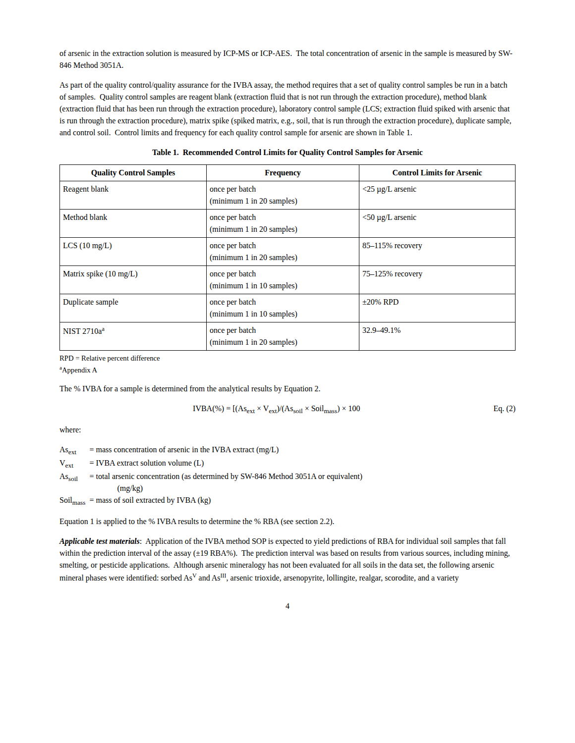of arsenic in the extraction solution is measured by ICP-MS or ICP-AES. The total concentration of arsenic in the sample is measured by SW-846 Method 3051A.
As part of the quality control/quality assurance for the IVBA assay, the method requires that a set of quality control samples be run in a batch of samples. Quality control samples are reagent blank (extraction fluid that is not run through the extraction procedure), method blank (extraction fluid that has been run through the extraction procedure), laboratory control sample (LCS; extraction fluid spiked with arsenic that is run through the extraction procedure), matrix spike (spiked matrix, e.g., soil, that is run through the extraction procedure), duplicate sample, and control soil. Control limits and frequency for each quality control sample for arsenic are shown in Table 1.
Table 1. Recommended Control Limits for Quality Control Samples for Arsenic
| Quality Control Samples | Frequency | Control Limits for Arsenic |
| --- | --- | --- |
| Reagent blank | once per batch (minimum 1 in 20 samples) | <25 µg/L arsenic |
| Method blank | once per batch (minimum 1 in 20 samples) | <50 µg/L arsenic |
| LCS (10 mg/L) | once per batch (minimum 1 in 20 samples) | 85–115% recovery |
| Matrix spike (10 mg/L) | once per batch (minimum 1 in 10 samples) | 75–125% recovery |
| Duplicate sample | once per batch (minimum 1 in 10 samples) | ±20% RPD |
| NIST 2710a a | once per batch (minimum 1 in 20 samples) | 32.9–49.1% |
RPD = Relative percent difference
aAppendix A
The % IVBA for a sample is determined from the analytical results by Equation 2.
Eq. (2) IVBA(%) = [(Asext × Vext)/(Assoil × Soilmass) × 100
where:
| As ext | = mass concentration of arsenic in the IVBA extract (mg/L) |
| V ext | = IVBA extract solution volume (L) |
| As soil | = total arsenic concentration (as determined by SW-846 Method 3051A or equivalent) (mg/kg) |
| Soil mass | = mass of soil extracted by IVBA (kg) |
Equation 1 is applied to the % IVBA results to determine the % RBA (see section 2.2).
Applicable test materials: Application of the IVBA method SOP is expected to yield predictions of RBA for individual soil samples that fall within the prediction interval of the assay (±19 RBA%). The prediction interval was based on results from various sources, including mining, smelting, or pesticide applications. Although arsenic mineralogy has not been evaluated for all soils in the data set, the following arsenic mineral phases were identified: sorbed AsV and AsIII, arsenic trioxide, arsenopyrite, lollingite, realgar, scorodite, and a variety
4